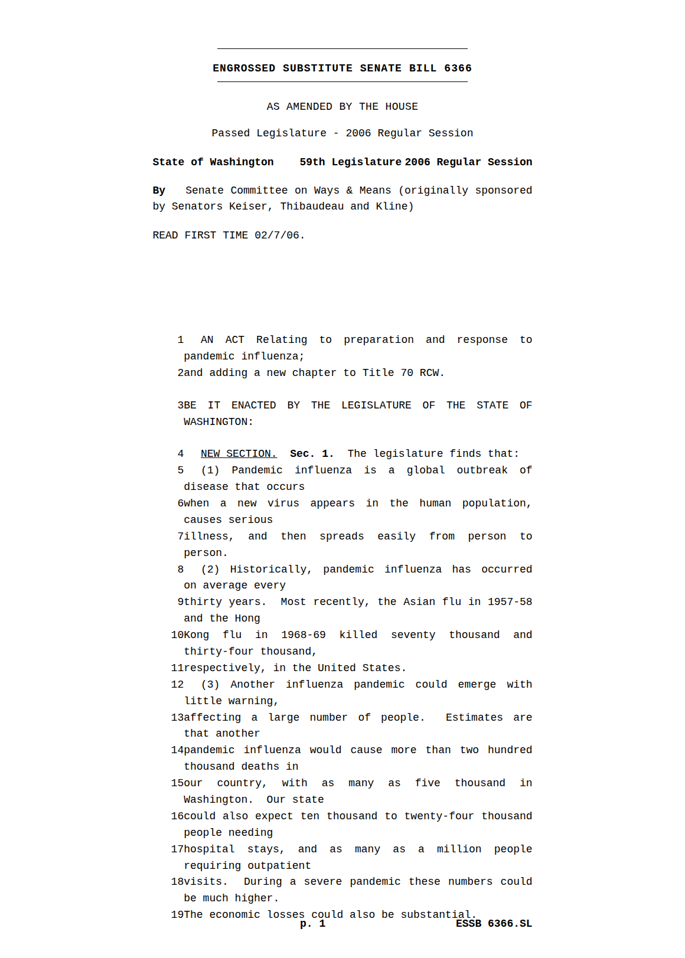ENGROSSED SUBSTITUTE SENATE BILL 6366
AS AMENDED BY THE HOUSE
Passed Legislature - 2006 Regular Session
State of Washington 59th Legislature 2006 Regular Session
By Senate Committee on Ways & Means (originally sponsored by Senators Keiser, Thibaudeau and Kline)
READ FIRST TIME 02/7/06.
| 1 | AN ACT Relating to preparation and response to pandemic influenza; |
| 2 | and adding a new chapter to Title 70 RCW. |
| 3 | BE IT ENACTED BY THE LEGISLATURE OF THE STATE OF WASHINGTON: |
| 4 | NEW SECTION. Sec. 1. The legislature finds that: |
| 5 | (1) Pandemic influenza is a global outbreak of disease that occurs |
| 6 | when a new virus appears in the human population, causes serious |
| 7 | illness, and then spreads easily from person to person. |
| 8 | (2) Historically, pandemic influenza has occurred on average every |
| 9 | thirty years. Most recently, the Asian flu in 1957-58 and the Hong |
| 10 | Kong flu in 1968-69 killed seventy thousand and thirty-four thousand, |
| 11 | respectively, in the United States. |
| 12 | (3) Another influenza pandemic could emerge with little warning, |
| 13 | affecting a large number of people. Estimates are that another |
| 14 | pandemic influenza would cause more than two hundred thousand deaths in |
| 15 | our country, with as many as five thousand in Washington. Our state |
| 16 | could also expect ten thousand to twenty-four thousand people needing |
| 17 | hospital stays, and as many as a million people requiring outpatient |
| 18 | visits. During a severe pandemic these numbers could be much higher. |
| 19 | The economic losses could also be substantial. |
p. 1 ESSB 6366.SL